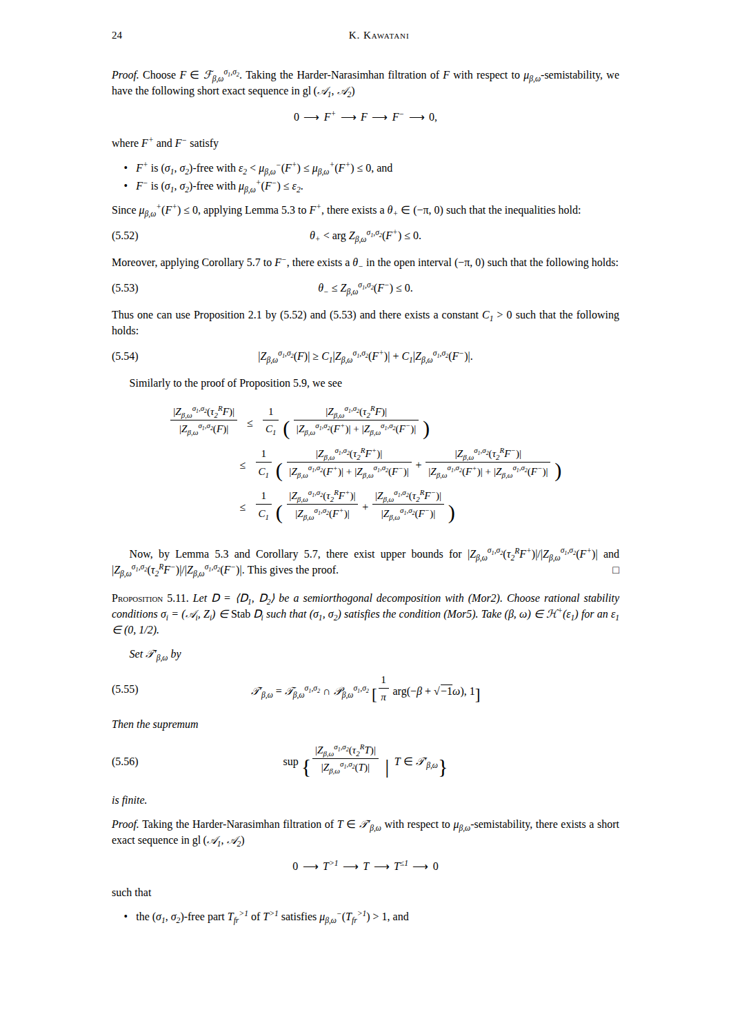24 K. Kawatani
Proof. Choose F ∈ ℱβ,ωσ1,σ2. Taking the Harder-Narasimhan filtration of F with respect to μβ,ω-semistability, we have the following short exact sequence in gl (𝒜1, 𝒜2)
0 ⟶ F+ ⟶ F ⟶ F− ⟶ 0,
where F+ and F− satisfy
F+ is (σ1, σ2)-free with ε2 < μβ,ω−(F+) ≤ μβ,ω+(F+) ≤ 0, and
F− is (σ1, σ2)-free with μβ,ω+(F−) ≤ ε2.
Since μβ,ω+(F+) ≤ 0, applying Lemma 5.3 to F+, there exists a θ+ ∈ (−π, 0) such that the inequalities hold:
(5.52) θ+ < arg Zβ,ωσ1,σ2(F+) ≤ 0.
Moreover, applying Corollary 5.7 to F−, there exists a θ− in the open interval (−π, 0) such that the following holds:
(5.53) θ− ≤ Zβ,ωσ1,σ2(F−) ≤ 0.
Thus one can use Proposition 2.1 by (5.52) and (5.53) and there exists a constant C1 > 0 such that the following holds:
(5.54) |Zβ,ωσ1,σ2(F)| ≥ C1|Zβ,ωσ1,σ2(F+)| + C1|Zβ,ωσ1,σ2(F−)|.
Similarly to the proof of Proposition 5.9, we see
|Zβ,ωσ1,σ2(τ2RF)||Zβ,ωσ1,σ2(F)| ≤ 1 C1 ( |Zβ,ωσ1,σ2(τ2RF)||Zβ,ωσ1,σ2(F+)| + |Zβ,ωσ1,σ2(F−)| ) ≤ 1 C1 ( |Zβ,ωσ1,σ2(τ2RF+)||Zβ,ωσ1,σ2(F+)| + |Zβ,ωσ1,σ2(F−)| + |Zβ,ωσ1,σ2(τ2RF−)||Zβ,ωσ1,σ2(F+)| + |Zβ,ωσ1,σ2(F−)| ) ≤ 1 C1 ( |Zβ,ωσ1,σ2(τ2RF+)||Zβ,ωσ1,σ2(F+)| + |Zβ,ωσ1,σ2(τ2RF−)||Zβ,ωσ1,σ2(F−)| )
Now, by Lemma 5.3 and Corollary 5.7, there exist upper bounds for |Zβ,ωσ1,σ2(τ2RF+)|/|Zβ,ωσ1,σ2(F+)| and |Zβ,ωσ1,σ2(τ2RF−)|/|Zβ,ωσ1,σ2(F−)|. This gives the proof. □
Proposition 5.11. Let 𝖣 = ⟨𝖣1, 𝖣2⟩ be a semiorthogonal decomposition with (Mor2). Choose rational stability conditions σi = (𝒜i, Zi) ∈ Stab 𝖣i such that (σ1, σ2) satisfies the condition (Mor5). Take (β, ω) ∈ ℋ+(ε1) for an ε1 ∈ (0, 1/2).
Set 𝒯′β,ω by
(5.55) 𝒯′β,ω = 𝒯β,ωσ1,σ2 ∩ 𝒫β,ωσ1,σ2 [1 π arg(−β + √−1 ω), 1]
Then the supremum
(5.56) sup {|Zβ,ωσ1,σ2(τ2RT)||Zβ,ωσ1,σ2(T)||T ∈ 𝒯′β,ω}
is finite.
Proof. Taking the Harder-Narasimhan filtration of T ∈ 𝒯′β,ω with respect to μβ,ω-semistability, there exists a short exact sequence in gl (𝒜1, 𝒜2)
0 ⟶ T>1 ⟶ T ⟶ T≤1 ⟶ 0
such that
the (σ1, σ2)-free part Tfr>1 of T>1 satisfies μβ,ω−(Tfr>1) > 1, and